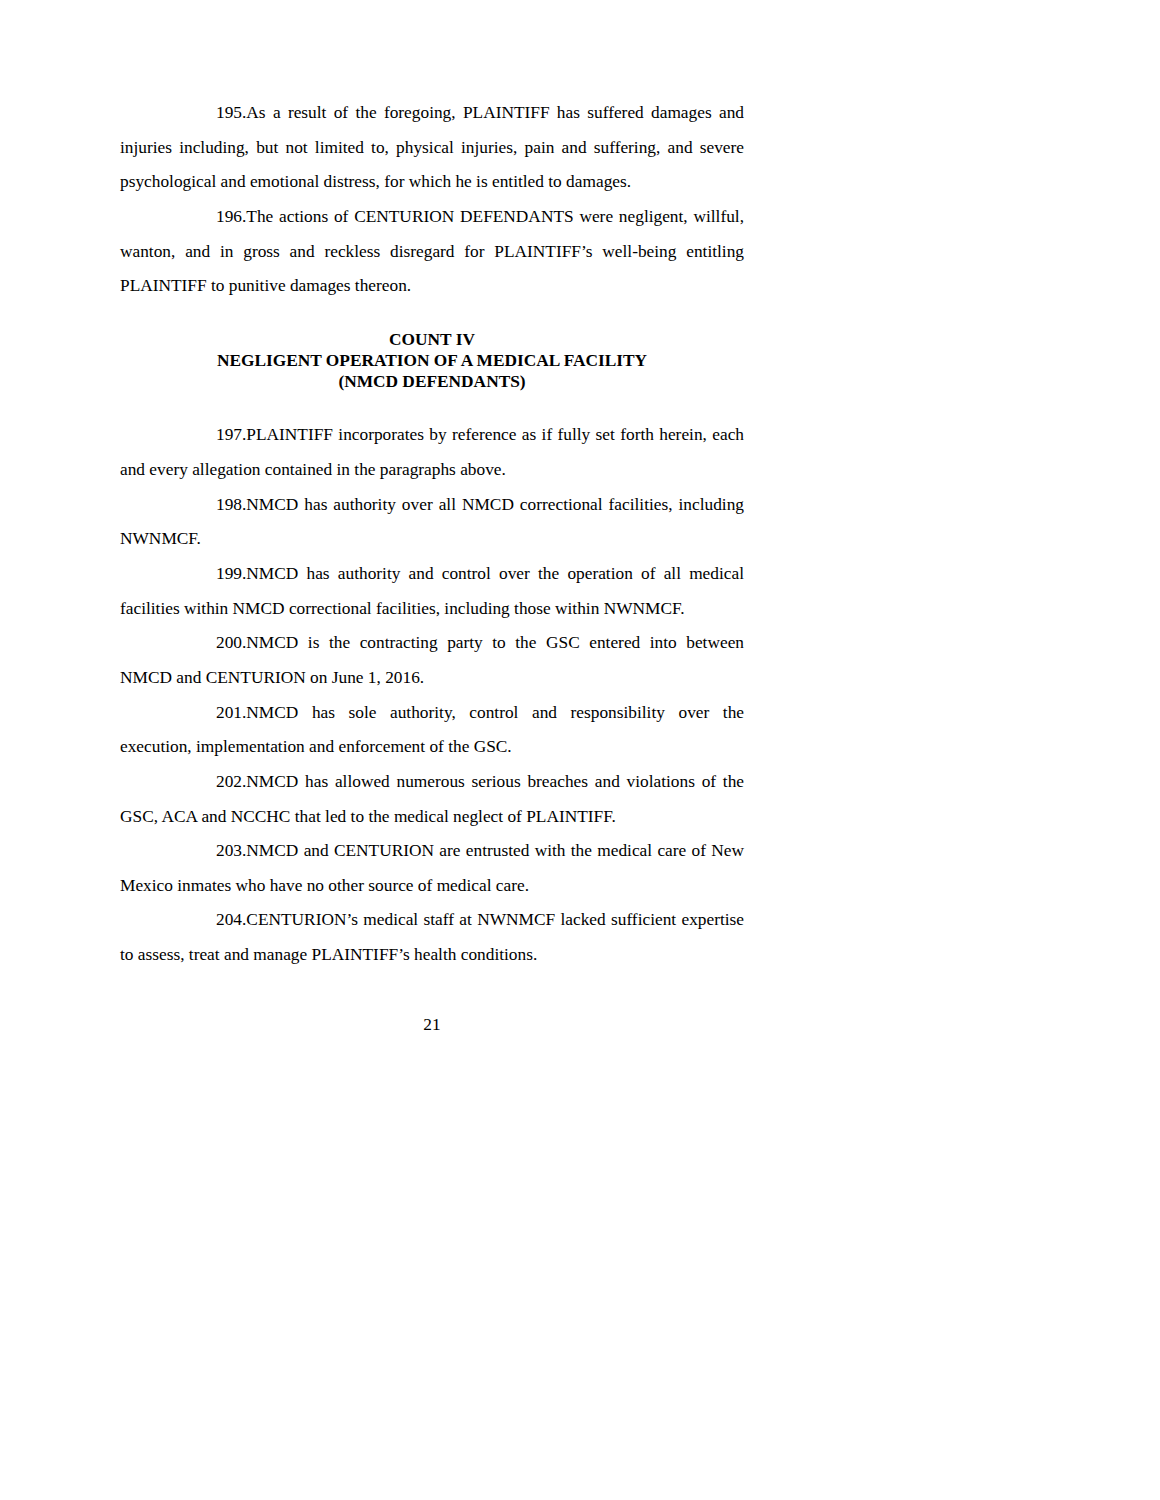195. As a result of the foregoing, PLAINTIFF has suffered damages and injuries including, but not limited to, physical injuries, pain and suffering, and severe psychological and emotional distress, for which he is entitled to damages.
196. The actions of CENTURION DEFENDANTS were negligent, willful, wanton, and in gross and reckless disregard for PLAINTIFF’s well-being entitling PLAINTIFF to punitive damages thereon.
COUNT IV
NEGLIGENT OPERATION OF A MEDICAL FACILITY
(NMCD DEFENDANTS)
197. PLAINTIFF incorporates by reference as if fully set forth herein, each and every allegation contained in the paragraphs above.
198. NMCD has authority over all NMCD correctional facilities, including NWNMCF.
199. NMCD has authority and control over the operation of all medical facilities within NMCD correctional facilities, including those within NWNMCF.
200. NMCD is the contracting party to the GSC entered into between NMCD and CENTURION on June 1, 2016.
201. NMCD has sole authority, control and responsibility over the execution, implementation and enforcement of the GSC.
202. NMCD has allowed numerous serious breaches and violations of the GSC, ACA and NCCHC that led to the medical neglect of PLAINTIFF.
203. NMCD and CENTURION are entrusted with the medical care of New Mexico inmates who have no other source of medical care.
204. CENTURION’s medical staff at NWNMCF lacked sufficient expertise to assess, treat and manage PLAINTIFF’s health conditions.
21